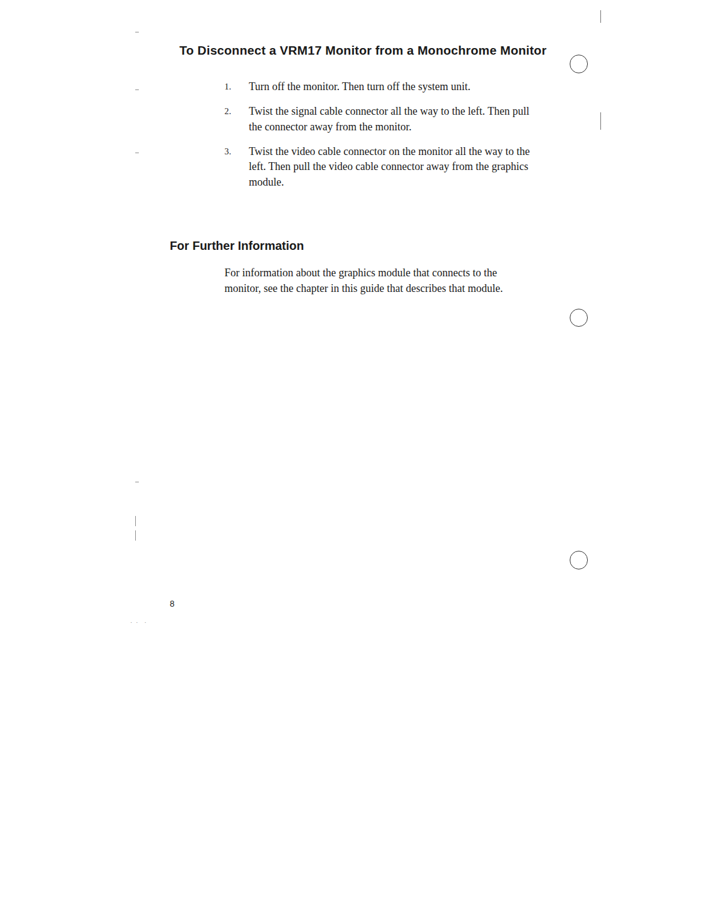To Disconnect a VRM17 Monitor from a Monochrome Monitor
1. Turn off the monitor. Then turn off the system unit.
2. Twist the signal cable connector all the way to the left. Then pull the connector away from the monitor.
3. Twist the video cable connector on the monitor all the way to the left. Then pull the video cable connector away from the graphics module.
For Further Information
For information about the graphics module that connects to the monitor, see the chapter in this guide that describes that module.
8
. . .